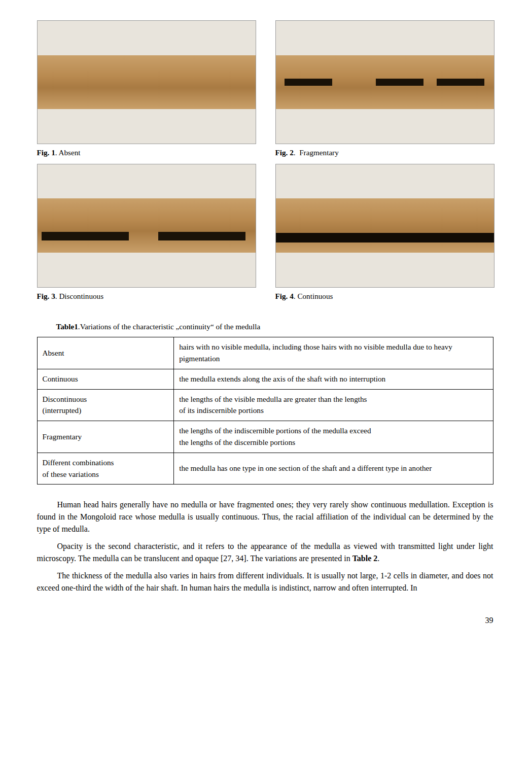Fig. 1. Absent
Fig. 2. Fragmentary
Fig. 3. Discontinuous
Fig. 4. Continuous
Table1.Variations of the characteristic „continuity“ of the medulla
| Absent | hairs with no visible medulla, including those hairs with no visible medulla due to heavy pigmentation |
| Continuous | the medulla extends along the axis of the shaft with no interruption |
| Discontinuous (interrupted) | the lengths of the visible medulla are greater than the lengths of its indiscernible portions |
| Fragmentary | the lengths of the indiscernible portions of the medulla exceed the lengths of the discernible portions |
| Different combinations of these variations | the medulla has one type in one section of the shaft and a different type in another |
Human head hairs generally have no medulla or have fragmented ones; they very rarely show continuous medullation. Exception is found in the Mongoloid race whose medulla is usually continuous. Thus, the racial affiliation of the individual can be determined by the type of medulla.
Opacity is the second characteristic, and it refers to the appearance of the medulla as viewed with transmitted light under light microscopy. The medulla can be translucent and opaque [27, 34]. The variations are presented in Table 2.
The thickness of the medulla also varies in hairs from different individuals. It is usually not large, 1-2 cells in diameter, and does not exceed one-third the width of the hair shaft. In human hairs the medulla is indistinct, narrow and often interrupted. In
39